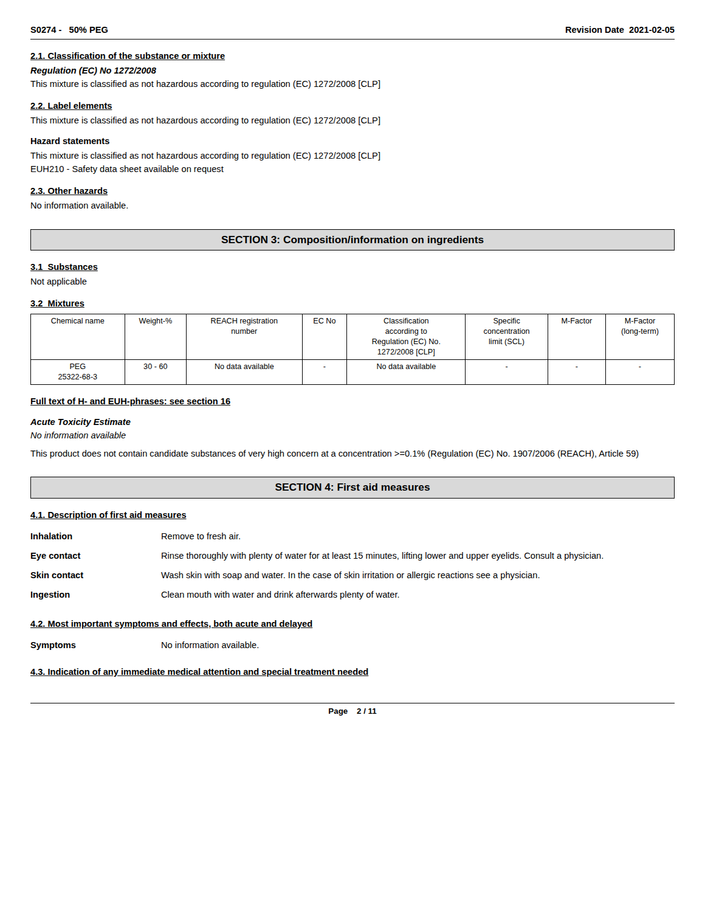S0274 - 50% PEG
Revision Date 2021-02-05
2.1. Classification of the substance or mixture
Regulation (EC) No 1272/2008
This mixture is classified as not hazardous according to regulation (EC) 1272/2008 [CLP]
2.2. Label elements
This mixture is classified as not hazardous according to regulation (EC) 1272/2008 [CLP]
Hazard statements
This mixture is classified as not hazardous according to regulation (EC) 1272/2008 [CLP]
EUH210 - Safety data sheet available on request
2.3. Other hazards
No information available.
SECTION 3: Composition/information on ingredients
3.1 Substances
Not applicable
3.2 Mixtures
| Chemical name | Weight-% | REACH registration number | EC No | Classification according to Regulation (EC) No. 1272/2008 [CLP] | Specific concentration limit (SCL) | M-Factor | M-Factor (long-term) |
| --- | --- | --- | --- | --- | --- | --- | --- |
| PEG 25322-68-3 | 30 - 60 | No data available | - | No data available | - | - | - |
Full text of H- and EUH-phrases: see section 16
Acute Toxicity Estimate
No information available
This product does not contain candidate substances of very high concern at a concentration >=0.1% (Regulation (EC) No. 1907/2006 (REACH), Article 59)
SECTION 4: First aid measures
4.1. Description of first aid measures
| Inhalation | Remove to fresh air. |
| Eye contact | Rinse thoroughly with plenty of water for at least 15 minutes, lifting lower and upper eyelids. Consult a physician. |
| Skin contact | Wash skin with soap and water. In the case of skin irritation or allergic reactions see a physician. |
| Ingestion | Clean mouth with water and drink afterwards plenty of water. |
4.2. Most important symptoms and effects, both acute and delayed
| Symptoms | No information available. |
4.3. Indication of any immediate medical attention and special treatment needed
Page 2 / 11